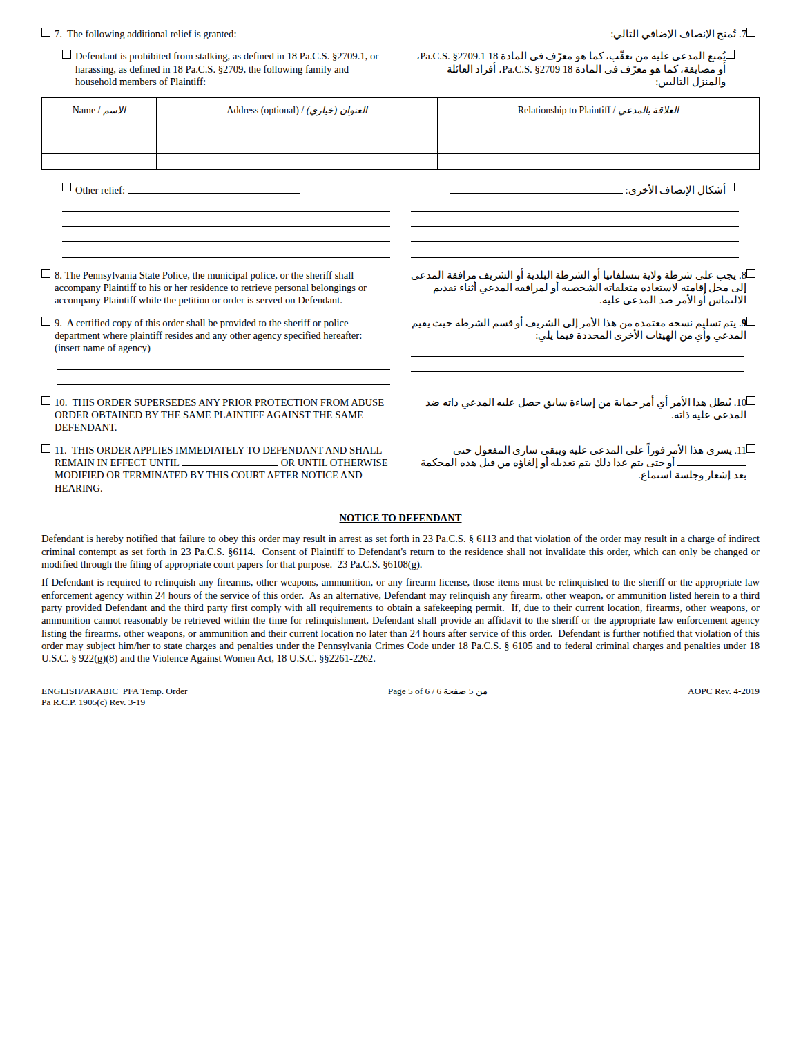7. The following additional relief is granted:
7. تُمنح الإنصاف الإضافي التالي:
Defendant is prohibited from stalking, as defined in 18 Pa.C.S. §2709.1, or harassing, as defined in 18 Pa.C.S. §2709, the following family and household members of Plaintiff:
يُمنع المدعى عليه من تعقّب، كما هو معرّف في المادة 18 Pa.C.S. §2709.1، أو مضايقة، كما هو معرّف في المادة 18 Pa.C.S. §2709، أفراد العائلة والمنزل التاليين:
| Name / الاسم | Address (optional) / العنوان (خياري) | Relationship to Plaintiff / العلاقة بالمدعي |
| --- | --- | --- |
Other relief:
أشكال الإنصاف الأخرى:
8. The Pennsylvania State Police, the municipal police, or the sheriff shall accompany Plaintiff to his or her residence to retrieve personal belongings or accompany Plaintiff while the petition or order is served on Defendant.
8. يجب على شرطة ولاية بنسلفانيا أو الشرطة البلدية أو الشريف مرافقة المدعي إلى محل إقامته لاستعادة متعلقاته الشخصية أو لمرافقة المدعي أثناء تقديم الالتماس أو الأمر ضد المدعى عليه.
9. A certified copy of this order shall be provided to the sheriff or police department where plaintiff resides and any other agency specified hereafter: (insert name of agency)
9. يتم تسليم نسخة معتمدة من هذا الأمر إلى الشريف أو قسم الشرطة حيث يقيم المدعي وأي من الهيئات الأخرى المحددة فيما يلي:
10. THIS ORDER SUPERSEDES ANY PRIOR PROTECTION FROM ABUSE ORDER OBTAINED BY THE SAME PLAINTIFF AGAINST THE SAME DEFENDANT.
10. يُبطل هذا الأمر أي أمر حماية من إساءة سابق حصل عليه المدعي ذاته ضد المدعى عليه ذاته.
11. THIS ORDER APPLIES IMMEDIATELY TO DEFENDANT AND SHALL REMAIN IN EFFECT UNTIL OR UNTIL OTHERWISE MODIFIED OR TERMINATED BY THIS COURT AFTER NOTICE AND HEARING.
11. يسري هذا الأمر فوراً على المدعى عليه ويبقى ساري المفعول حتى أو حتى يتم عدا ذلك يتم تعديله أو إلغاؤه من قبل هذه المحكمة بعد إشعار وجلسة استماع.
NOTICE TO DEFENDANT
Defendant is hereby notified that failure to obey this order may result in arrest as set forth in 23 Pa.C.S. § 6113 and that violation of the order may result in a charge of indirect criminal contempt as set forth in 23 Pa.C.S. §6114. Consent of Plaintiff to Defendant's return to the residence shall not invalidate this order, which can only be changed or modified through the filing of appropriate court papers for that purpose. 23 Pa.C.S. §6108(g).
If Defendant is required to relinquish any firearms, other weapons, ammunition, or any firearm license, those items must be relinquished to the sheriff or the appropriate law enforcement agency within 24 hours of the service of this order. As an alternative, Defendant may relinquish any firearm, other weapon, or ammunition listed herein to a third party provided Defendant and the third party first comply with all requirements to obtain a safekeeping permit. If, due to their current location, firearms, other weapons, or ammunition cannot reasonably be retrieved within the time for relinquishment, Defendant shall provide an affidavit to the sheriff or the appropriate law enforcement agency listing the firearms, other weapons, or ammunition and their current location no later than 24 hours after service of this order. Defendant is further notified that violation of this order may subject him/her to state charges and penalties under the Pennsylvania Crimes Code under 18 Pa.C.S. § 6105 and to federal criminal charges and penalties under 18 U.S.C. § 922(g)(8) and the Violence Against Women Act, 18 U.S.C. §§2261-2262.
ENGLISH/ARABIC PFA Temp. Order
Pa R.C.P. 1905(c) Rev. 3-19
Page 5 of 6 / 6 من 5 صفحة
AOPC Rev. 4-2019